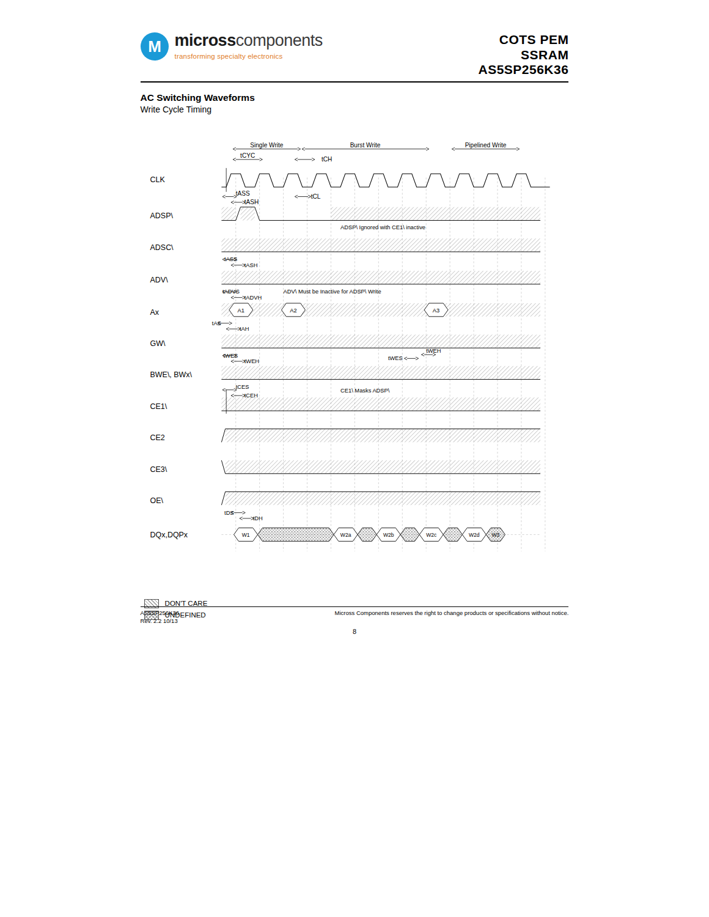M
microsscomponents
transforming specialty electronics
COTS PEM
SSRAM
AS5SP256K36
AC Switching Waveforms
Write Cycle Timing
Write Cycle Timing waveform diagram Timing diagram showing CLK, ADSP\, ADSC\, ADV\, Ax, GW\, BWE\ BWx\, CE1\, CE2, CE3\, OE\ and DQx DQPx signals for single write, burst write and pipelined write cycles. Single Write Burst Write Pipelined Write tCYC tCH CLK tASS tASH tCL ADSP\ ADSP\ Ignored with CE1\ inactive ADSC\ tASS tASH ADV\ tADVS tADVH ADV\ Must be Inactive for ADSP\ Write Ax A1 A2 A3 tAS tAH GW\ tWES tWEH tWES tWEH BWE\, BWx\ CE1\ tCES tCEH CE1\ Masks ADSP\ CE2 CE3\ OE\ tDS tDH DQx,DQPx W1 W2a W2b W2c W2d W3
DON'T CARE
UNDEFINED
AS5SP256K36
Rev. 2.2 10/13
Micross Components reserves the right to change products or specifications without notice.
8